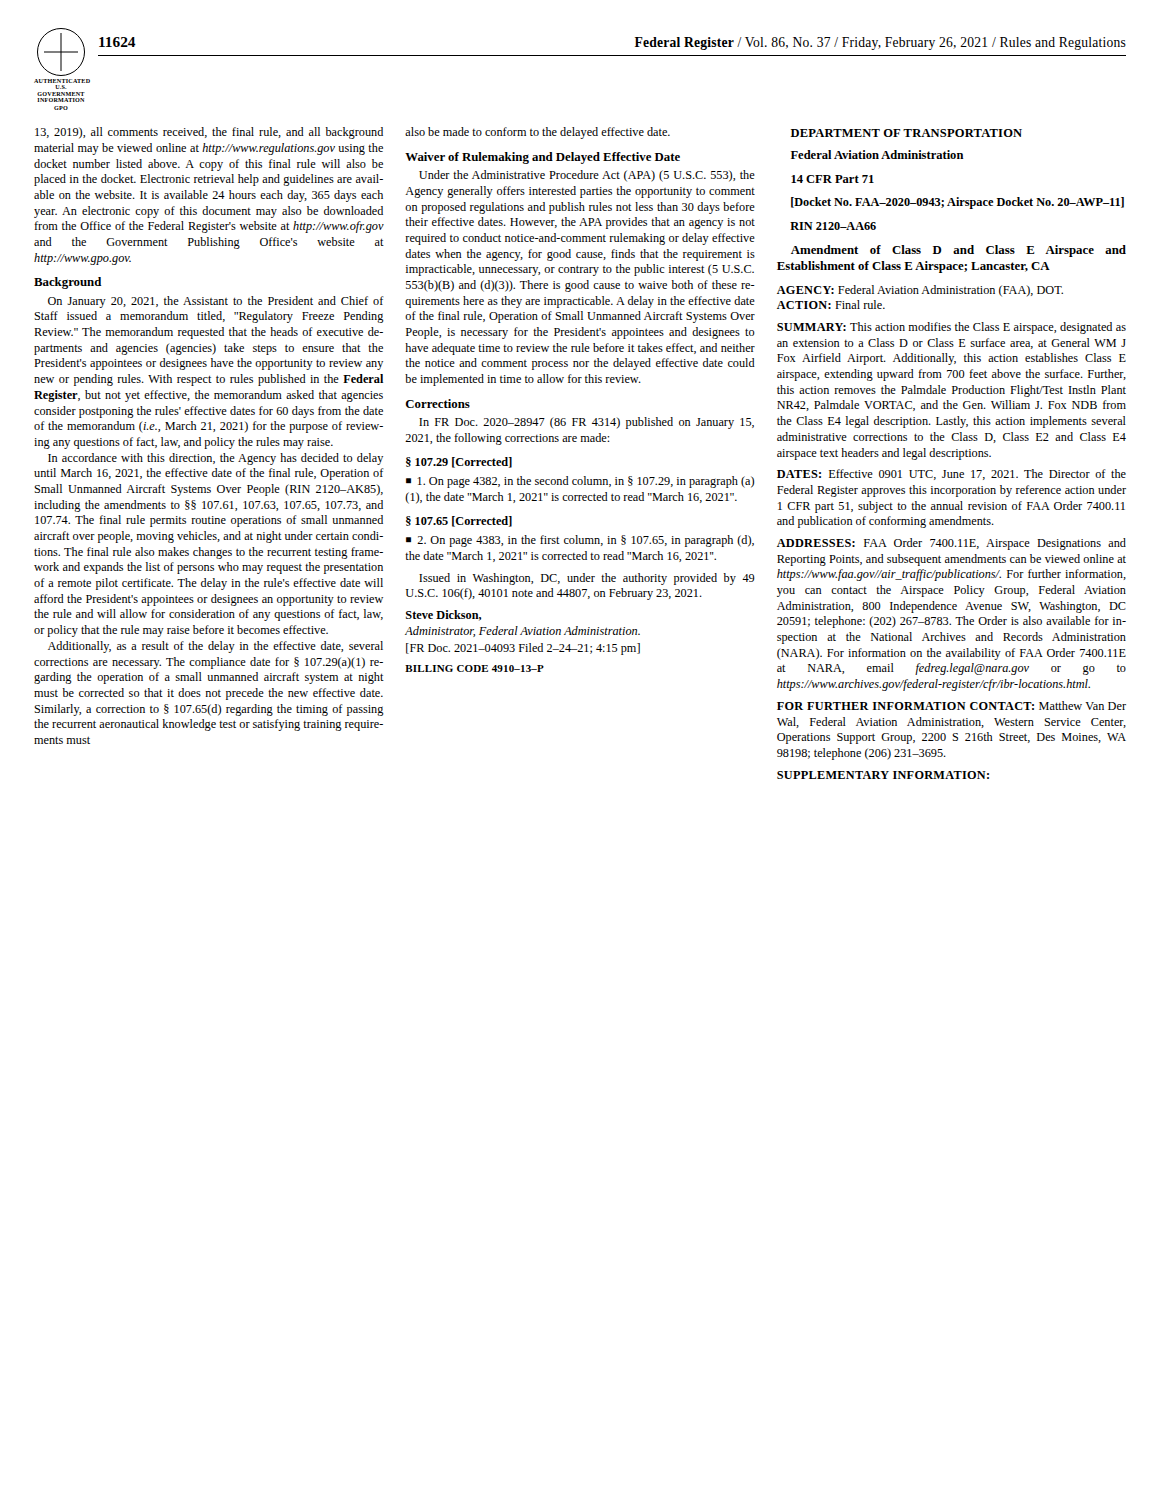Authenticated
U.S. Government
Information
GPO
11624 Federal Register / Vol. 86, No. 37 / Friday, February 26, 2021 / Rules and Regulations
13, 2019), all comments received, the final rule, and all background material may be viewed online at http://www.regulations.gov using the docket number listed above. A copy of this final rule will also be placed in the docket. Electronic retrieval help and guidelines are available on the website. It is available 24 hours each day, 365 days each year. An electronic copy of this document may also be downloaded from the Office of the Federal Register's website at http://www.ofr.gov and the Government Publishing Office's website at http://www.gpo.gov.
Background
On January 20, 2021, the Assistant to the President and Chief of Staff issued a memorandum titled, ''Regulatory Freeze Pending Review.'' The memorandum requested that the heads of executive departments and agencies (agencies) take steps to ensure that the President's appointees or designees have the opportunity to review any new or pending rules. With respect to rules published in the Federal Register, but not yet effective, the memorandum asked that agencies consider postponing the rules' effective dates for 60 days from the date of the memorandum (i.e., March 21, 2021) for the purpose of reviewing any questions of fact, law, and policy the rules may raise.
In accordance with this direction, the Agency has decided to delay until March 16, 2021, the effective date of the final rule, Operation of Small Unmanned Aircraft Systems Over People (RIN 2120–AK85), including the amendments to §§ 107.61, 107.63, 107.65, 107.73, and 107.74. The final rule permits routine operations of small unmanned aircraft over people, moving vehicles, and at night under certain conditions. The final rule also makes changes to the recurrent testing framework and expands the list of persons who may request the presentation of a remote pilot certificate. The delay in the rule's effective date will afford the President's appointees or designees an opportunity to review the rule and will allow for consideration of any questions of fact, law, or policy that the rule may raise before it becomes effective.
Additionally, as a result of the delay in the effective date, several corrections are necessary. The compliance date for § 107.29(a)(1) regarding the operation of a small unmanned aircraft system at night must be corrected so that it does not precede the new effective date. Similarly, a correction to § 107.65(d) regarding the timing of passing the recurrent aeronautical knowledge test or satisfying training requirements must
also be made to conform to the delayed effective date.
Waiver of Rulemaking and Delayed Effective Date
Under the Administrative Procedure Act (APA) (5 U.S.C. 553), the Agency generally offers interested parties the opportunity to comment on proposed regulations and publish rules not less than 30 days before their effective dates. However, the APA provides that an agency is not required to conduct notice-and-comment rulemaking or delay effective dates when the agency, for good cause, finds that the requirement is impracticable, unnecessary, or contrary to the public interest (5 U.S.C. 553(b)(B) and (d)(3)). There is good cause to waive both of these requirements here as they are impracticable. A delay in the effective date of the final rule, Operation of Small Unmanned Aircraft Systems Over People, is necessary for the President's appointees and designees to have adequate time to review the rule before it takes effect, and neither the notice and comment process nor the delayed effective date could be implemented in time to allow for this review.
Corrections
In FR Doc. 2020–28947 (86 FR 4314) published on January 15, 2021, the following corrections are made:
§ 107.29 [Corrected]
1. On page 4382, in the second column, in § 107.29, in paragraph (a)(1), the date ''March 1, 2021'' is corrected to read ''March 16, 2021''.
§ 107.65 [Corrected]
2. On page 4383, in the first column, in § 107.65, in paragraph (d), the date ''March 1, 2021'' is corrected to read ''March 16, 2021''.
Issued in Washington, DC, under the authority provided by 49 U.S.C. 106(f), 40101 note and 44807, on February 23, 2021.
Steve Dickson,
Administrator, Federal Aviation Administration.
[FR Doc. 2021–04093 Filed 2–24–21; 4:15 pm]
BILLING CODE 4910–13–P
DEPARTMENT OF TRANSPORTATION
Federal Aviation Administration
14 CFR Part 71
[Docket No. FAA–2020–0943; Airspace Docket No. 20–AWP–11]
RIN 2120–AA66
Amendment of Class D and Class E Airspace and Establishment of Class E Airspace; Lancaster, CA
AGENCY: Federal Aviation Administration (FAA), DOT.
ACTION: Final rule.
SUMMARY: This action modifies the Class E airspace, designated as an extension to a Class D or Class E surface area, at General WM J Fox Airfield Airport. Additionally, this action establishes Class E airspace, extending upward from 700 feet above the surface. Further, this action removes the Palmdale Production Flight/Test Instln Plant NR42, Palmdale VORTAC, and the Gen. William J. Fox NDB from the Class E4 legal description. Lastly, this action implements several administrative corrections to the Class D, Class E2 and Class E4 airspace text headers and legal descriptions.
DATES: Effective 0901 UTC, June 17, 2021. The Director of the Federal Register approves this incorporation by reference action under 1 CFR part 51, subject to the annual revision of FAA Order 7400.11 and publication of conforming amendments.
ADDRESSES: FAA Order 7400.11E, Airspace Designations and Reporting Points, and subsequent amendments can be viewed online at https://www.faa.gov//air_traffic/publications/. For further information, you can contact the Airspace Policy Group, Federal Aviation Administration, 800 Independence Avenue SW, Washington, DC 20591; telephone: (202) 267–8783. The Order is also available for inspection at the National Archives and Records Administration (NARA). For information on the availability of FAA Order 7400.11E at NARA, email fedreg.legal@nara.gov or go to https://www.archives.gov/federal-register/cfr/ibr-locations.html.
FOR FURTHER INFORMATION CONTACT: Matthew Van Der Wal, Federal Aviation Administration, Western Service Center, Operations Support Group, 2200 S 216th Street, Des Moines, WA 98198; telephone (206) 231–3695.
SUPPLEMENTARY INFORMATION: